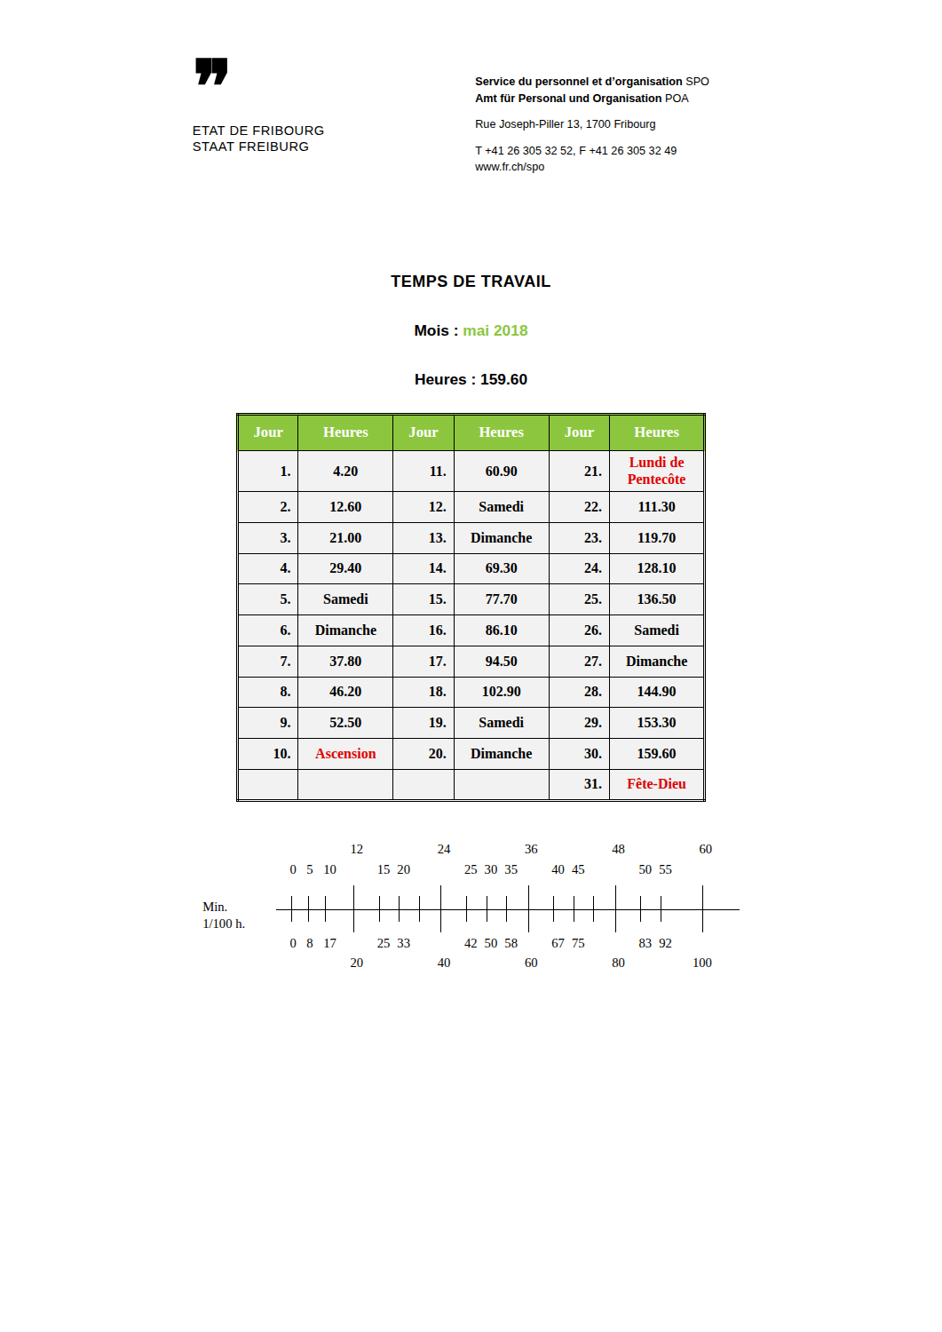❞
ETAT DE FRIBOURG
STAAT FREIBURG
Service du personnel et d’organisation SPO
Amt für Personal und Organisation POA
Rue Joseph-Piller 13, 1700 Fribourg
T +41 26 305 32 52, F +41 26 305 32 49
www.fr.ch/spo
TEMPS DE TRAVAIL
Mois : mai 2018
Heures : 159.60
| Jour | Heures | Jour | Heures | Jour | Heures |
| --- | --- | --- | --- | --- | --- |
| 1. | 4.20 | 11. | 60.90 | 21. | Lundi de Pentecôte |
| 2. | 12.60 | 12. | Samedi | 22. | 111.30 |
| 3. | 21.00 | 13. | Dimanche | 23. | 119.70 |
| 4. | 29.40 | 14. | 69.30 | 24. | 128.10 |
| 5. | Samedi | 15. | 77.70 | 25. | 136.50 |
| 6. | Dimanche | 16. | 86.10 | 26. | Samedi |
| 7. | 37.80 | 17. | 94.50 | 27. | Dimanche |
| 8. | 46.20 | 18. | 102.90 | 28. | 144.90 |
| 9. | 52.50 | 19. | Samedi | 29. | 153.30 |
| 10. | Ascension | 20. | Dimanche | 30. | 159.60 |
| | | | | 31. | Fête-Dieu |
12 24 36 48 60
0 5 10 15 20 25 30 35 40 45 50 55
Min. 1/100 h.
0 8 17 25 33 42 50 58 67 75 83 92
20 40 60 80 100